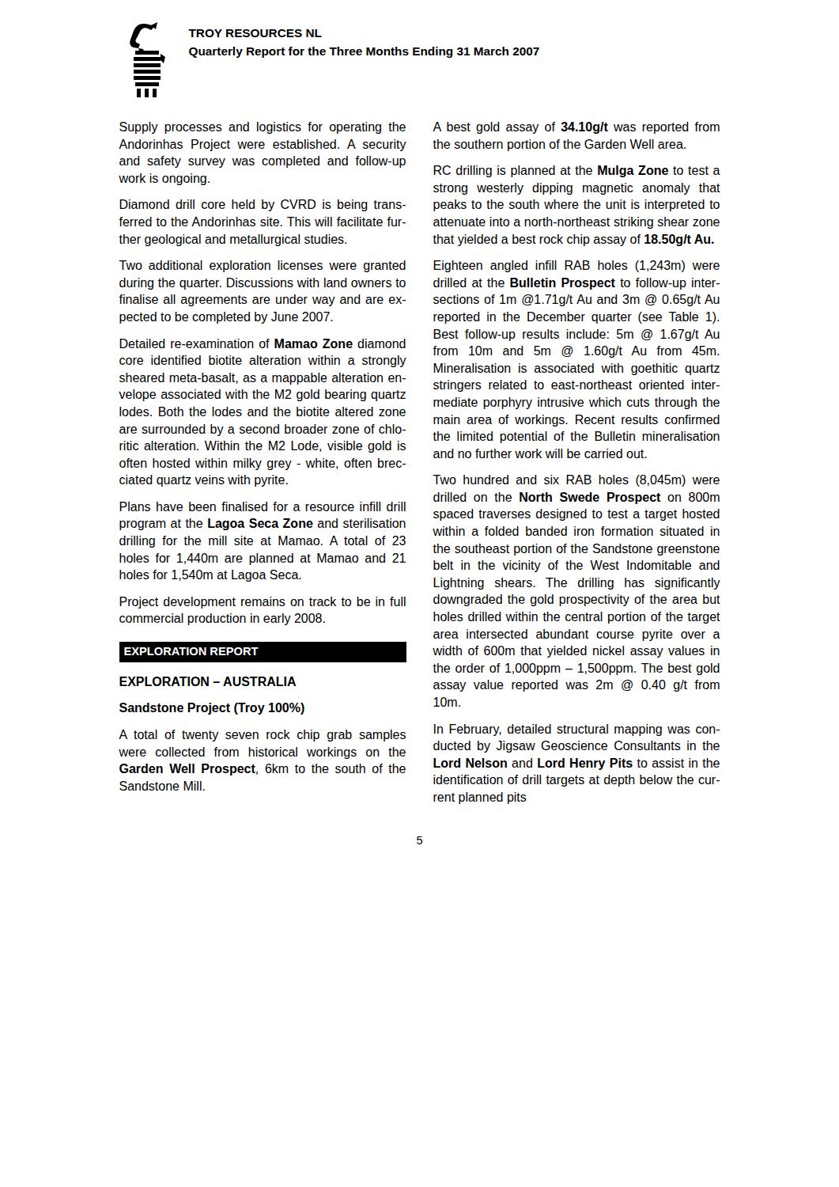TROY RESOURCES NL
Quarterly Report for the Three Months Ending 31 March 2007
Supply processes and logistics for operating the Andorinhas Project were established. A security and safety survey was completed and follow-up work is ongoing.
Diamond drill core held by CVRD is being transferred to the Andorinhas site. This will facilitate further geological and metallurgical studies.
Two additional exploration licenses were granted during the quarter. Discussions with land owners to finalise all agreements are under way and are expected to be completed by June 2007.
Detailed re-examination of Mamao Zone diamond core identified biotite alteration within a strongly sheared meta-basalt, as a mappable alteration envelope associated with the M2 gold bearing quartz lodes. Both the lodes and the biotite altered zone are surrounded by a second broader zone of chloritic alteration. Within the M2 Lode, visible gold is often hosted within milky grey - white, often brecciated quartz veins with pyrite.
Plans have been finalised for a resource infill drill program at the Lagoa Seca Zone and sterilisation drilling for the mill site at Mamao. A total of 23 holes for 1,440m are planned at Mamao and 21 holes for 1,540m at Lagoa Seca.
Project development remains on track to be in full commercial production in early 2008.
EXPLORATION REPORT
EXPLORATION – AUSTRALIA
Sandstone Project (Troy 100%)
A total of twenty seven rock chip grab samples were collected from historical workings on the Garden Well Prospect, 6km to the south of the Sandstone Mill.
A best gold assay of 34.10g/t was reported from the southern portion of the Garden Well area.
RC drilling is planned at the Mulga Zone to test a strong westerly dipping magnetic anomaly that peaks to the south where the unit is interpreted to attenuate into a north-northeast striking shear zone that yielded a best rock chip assay of 18.50g/t Au.
Eighteen angled infill RAB holes (1,243m) were drilled at the Bulletin Prospect to follow-up intersections of 1m @1.71g/t Au and 3m @ 0.65g/t Au reported in the December quarter (see Table 1). Best follow-up results include: 5m @ 1.67g/t Au from 10m and 5m @ 1.60g/t Au from 45m. Mineralisation is associated with goethitic quartz stringers related to east-northeast oriented intermediate porphyry intrusive which cuts through the main area of workings. Recent results confirmed the limited potential of the Bulletin mineralisation and no further work will be carried out.
Two hundred and six RAB holes (8,045m) were drilled on the North Swede Prospect on 800m spaced traverses designed to test a target hosted within a folded banded iron formation situated in the southeast portion of the Sandstone greenstone belt in the vicinity of the West Indomitable and Lightning shears. The drilling has significantly downgraded the gold prospectivity of the area but holes drilled within the central portion of the target area intersected abundant course pyrite over a width of 600m that yielded nickel assay values in the order of 1,000ppm – 1,500ppm. The best gold assay value reported was 2m @ 0.40 g/t from 10m.
In February, detailed structural mapping was conducted by Jigsaw Geoscience Consultants in the Lord Nelson and Lord Henry Pits to assist in the identification of drill targets at depth below the current planned pits
5